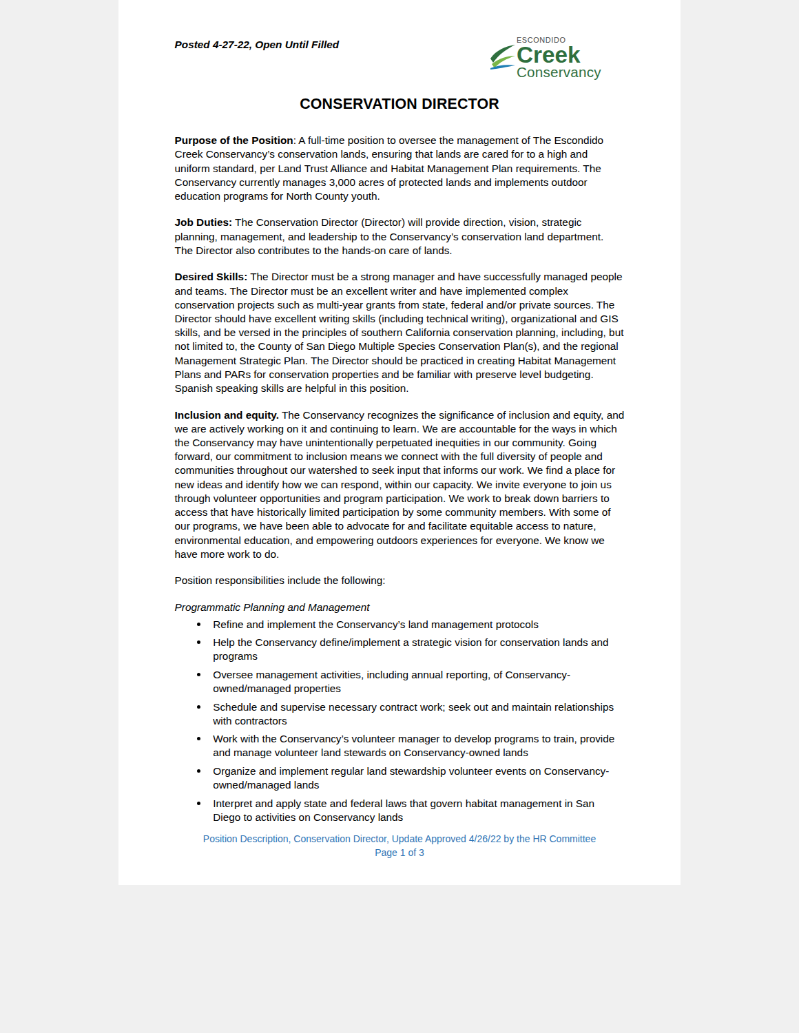Posted 4-27-22, Open Until Filled
ESCONDIDO Creek Conservancy
CONSERVATION DIRECTOR
Purpose of the Position: A full-time position to oversee the management of The Escondido Creek Conservancy’s conservation lands, ensuring that lands are cared for to a high and uniform standard, per Land Trust Alliance and Habitat Management Plan requirements. The Conservancy currently manages 3,000 acres of protected lands and implements outdoor education programs for North County youth.
Job Duties: The Conservation Director (Director) will provide direction, vision, strategic planning, management, and leadership to the Conservancy’s conservation land department. The Director also contributes to the hands-on care of lands.
Desired Skills: The Director must be a strong manager and have successfully managed people and teams. The Director must be an excellent writer and have implemented complex conservation projects such as multi-year grants from state, federal and/or private sources. The Director should have excellent writing skills (including technical writing), organizational and GIS skills, and be versed in the principles of southern California conservation planning, including, but not limited to, the County of San Diego Multiple Species Conservation Plan(s), and the regional Management Strategic Plan. The Director should be practiced in creating Habitat Management Plans and PARs for conservation properties and be familiar with preserve level budgeting. Spanish speaking skills are helpful in this position.
Inclusion and equity. The Conservancy recognizes the significance of inclusion and equity, and we are actively working on it and continuing to learn. We are accountable for the ways in which the Conservancy may have unintentionally perpetuated inequities in our community. Going forward, our commitment to inclusion means we connect with the full diversity of people and communities throughout our watershed to seek input that informs our work. We find a place for new ideas and identify how we can respond, within our capacity. We invite everyone to join us through volunteer opportunities and program participation. We work to break down barriers to access that have historically limited participation by some community members. With some of our programs, we have been able to advocate for and facilitate equitable access to nature, environmental education, and empowering outdoors experiences for everyone. We know we have more work to do.
Position responsibilities include the following:
Programmatic Planning and Management
Refine and implement the Conservancy’s land management protocols
Help the Conservancy define/implement a strategic vision for conservation lands and programs
Oversee management activities, including annual reporting, of Conservancy-owned/managed properties
Schedule and supervise necessary contract work; seek out and maintain relationships with contractors
Work with the Conservancy’s volunteer manager to develop programs to train, provide and manage volunteer land stewards on Conservancy-owned lands
Organize and implement regular land stewardship volunteer events on Conservancy-owned/managed lands
Interpret and apply state and federal laws that govern habitat management in San Diego to activities on Conservancy lands
Position Description, Conservation Director, Update Approved 4/26/22 by the HR Committee Page 1 of 3